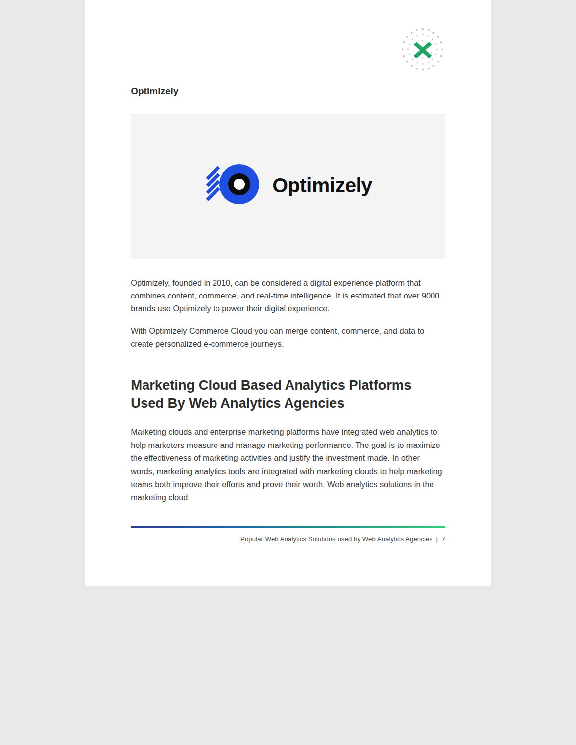Optimizely
Optimizely
Optimizely, founded in 2010, can be considered a digital experience platform that combines content, commerce, and real-time intelligence. It is estimated that over 9000 brands use Optimizely to power their digital experience.
With Optimizely Commerce Cloud you can merge content, commerce, and data to create personalized e-commerce journeys.
Marketing Cloud Based Analytics Platforms Used By Web Analytics Agencies
Marketing clouds and enterprise marketing platforms have integrated web analytics to help marketers measure and manage marketing performance. The goal is to maximize the effectiveness of marketing activities and justify the investment made. In other words, marketing analytics tools are integrated with marketing clouds to help marketing teams both improve their efforts and prove their worth. Web analytics solutions in the marketing cloud
Popular Web Analytics Solutions used by Web Analytics Agencies | 7